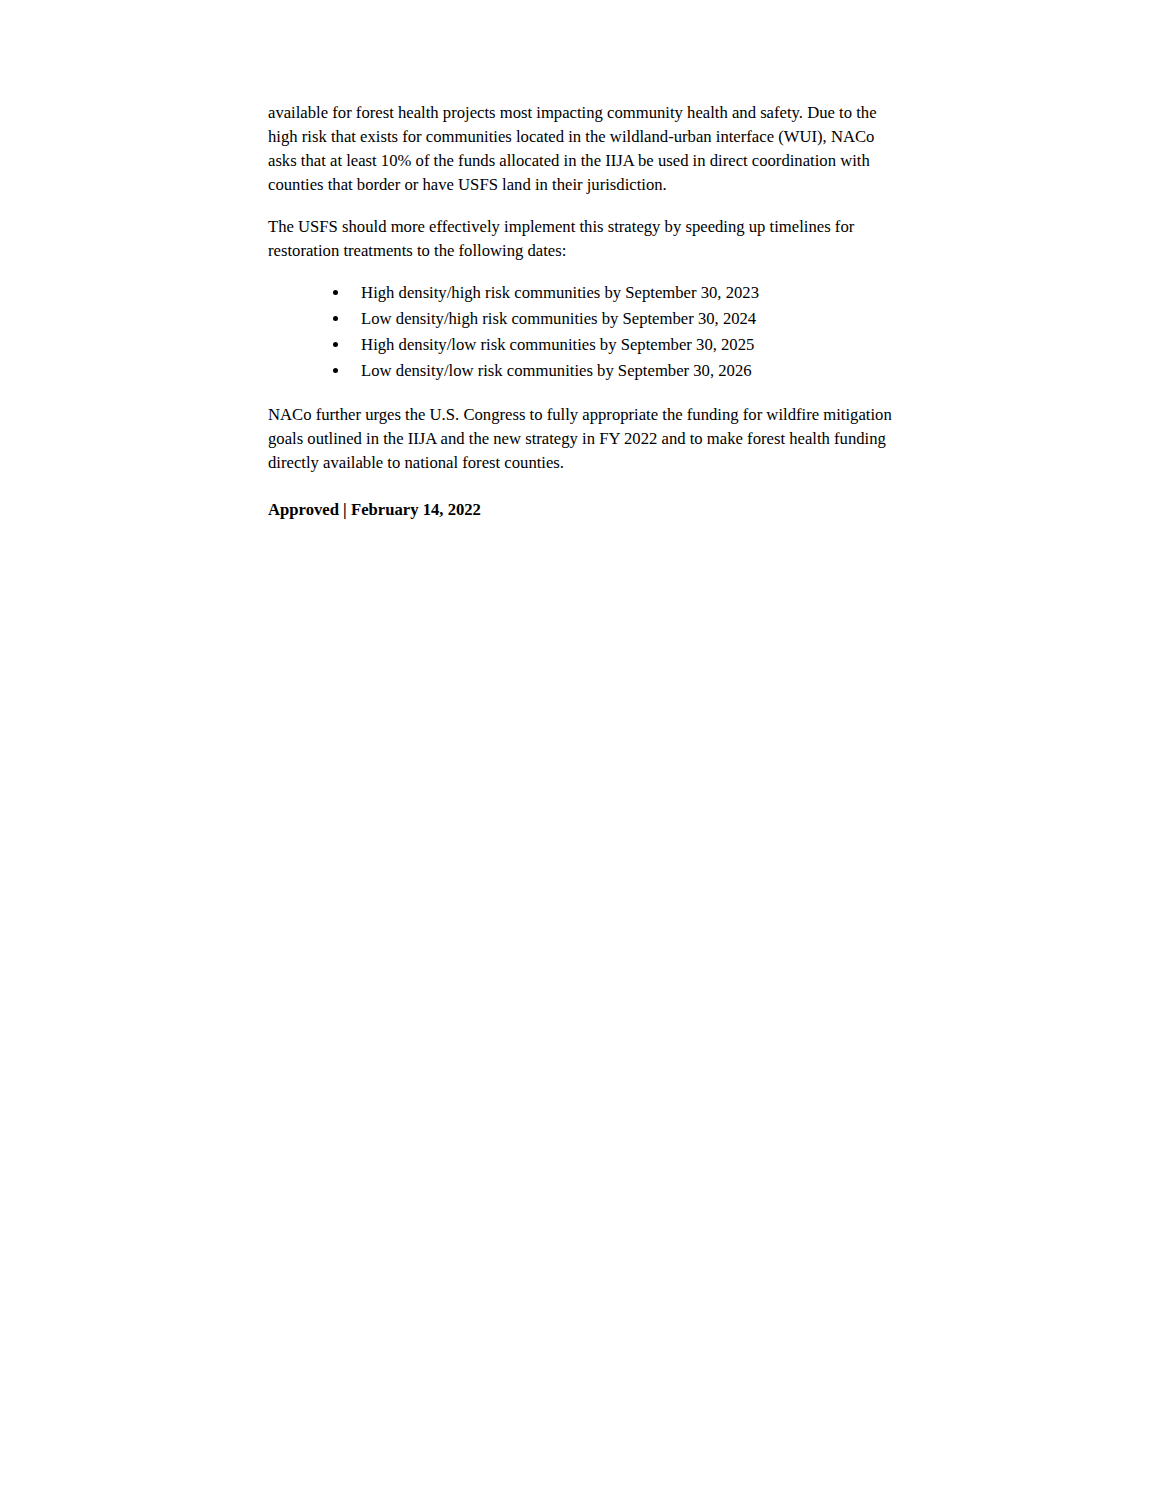available for forest health projects most impacting community health and safety. Due to the high risk that exists for communities located in the wildland-urban interface (WUI), NACo asks that at least 10% of the funds allocated in the IIJA be used in direct coordination with counties that border or have USFS land in their jurisdiction.
The USFS should more effectively implement this strategy by speeding up timelines for restoration treatments to the following dates:
High density/high risk communities by September 30, 2023
Low density/high risk communities by September 30, 2024
High density/low risk communities by September 30, 2025
Low density/low risk communities by September 30, 2026
NACo further urges the U.S. Congress to fully appropriate the funding for wildfire mitigation goals outlined in the IIJA and the new strategy in FY 2022 and to make forest health funding directly available to national forest counties.
Approved | February 14, 2022